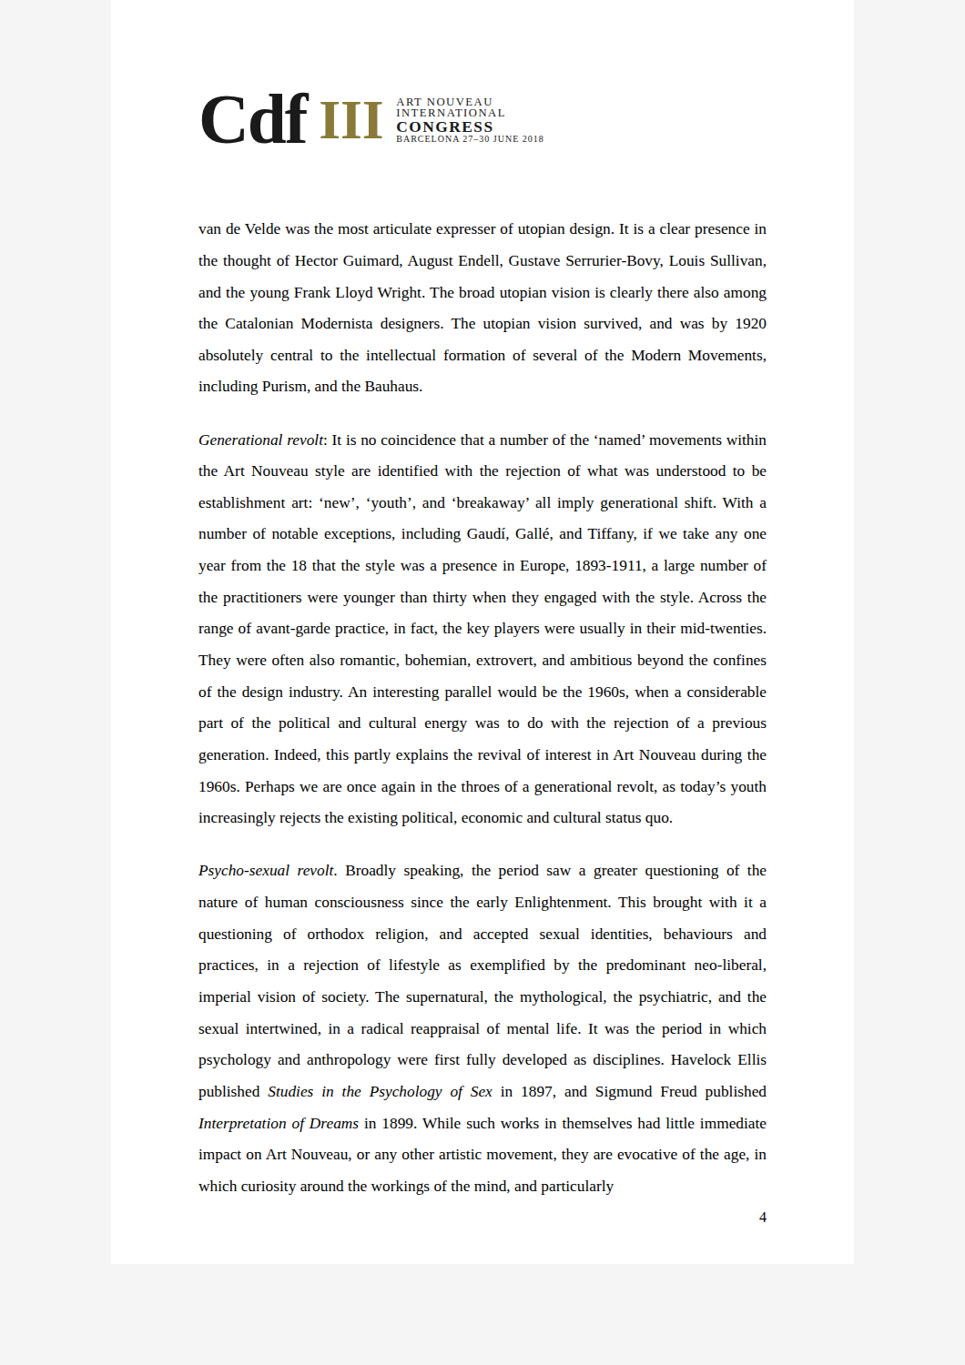Cdf III art nouveau international Congress Barcelona 27–30 June 2018
van de Velde was the most articulate expresser of utopian design. It is a clear presence in the thought of Hector Guimard, August Endell, Gustave Serrurier-Bovy, Louis Sullivan, and the young Frank Lloyd Wright. The broad utopian vision is clearly there also among the Catalonian Modernista designers. The utopian vision survived, and was by 1920 absolutely central to the intellectual formation of several of the Modern Movements, including Purism, and the Bauhaus.
Generational revolt: It is no coincidence that a number of the ‘named’ movements within the Art Nouveau style are identified with the rejection of what was understood to be establishment art: ‘new’, ‘youth’, and ‘breakaway’ all imply generational shift. With a number of notable exceptions, including Gaudí, Gallé, and Tiffany, if we take any one year from the 18 that the style was a presence in Europe, 1893-1911, a large number of the practitioners were younger than thirty when they engaged with the style. Across the range of avant-garde practice, in fact, the key players were usually in their mid-twenties. They were often also romantic, bohemian, extrovert, and ambitious beyond the confines of the design industry. An interesting parallel would be the 1960s, when a considerable part of the political and cultural energy was to do with the rejection of a previous generation. Indeed, this partly explains the revival of interest in Art Nouveau during the 1960s. Perhaps we are once again in the throes of a generational revolt, as today’s youth increasingly rejects the existing political, economic and cultural status quo.
Psycho-sexual revolt. Broadly speaking, the period saw a greater questioning of the nature of human consciousness since the early Enlightenment. This brought with it a questioning of orthodox religion, and accepted sexual identities, behaviours and practices, in a rejection of lifestyle as exemplified by the predominant neo-liberal, imperial vision of society. The supernatural, the mythological, the psychiatric, and the sexual intertwined, in a radical reappraisal of mental life. It was the period in which psychology and anthropology were first fully developed as disciplines. Havelock Ellis published Studies in the Psychology of Sex in 1897, and Sigmund Freud published Interpretation of Dreams in 1899. While such works in themselves had little immediate impact on Art Nouveau, or any other artistic movement, they are evocative of the age, in which curiosity around the workings of the mind, and particularly
4